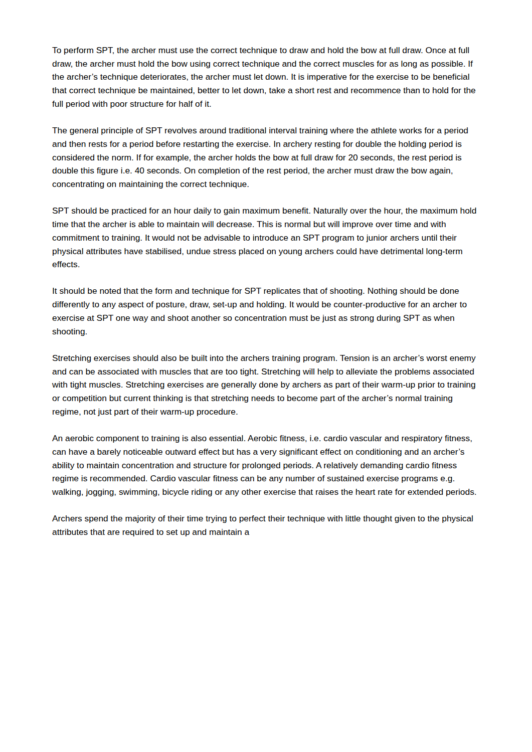To perform SPT, the archer must use the correct technique to draw and hold the bow at full draw. Once at full draw, the archer must hold the bow using correct technique and the correct muscles for as long as possible. If the archer’s technique deteriorates, the archer must let down. It is imperative for the exercise to be beneficial that correct technique be maintained, better to let down, take a short rest and recommence than to hold for the full period with poor structure for half of it.
The general principle of SPT revolves around traditional interval training where the athlete works for a period and then rests for a period before restarting the exercise. In archery resting for double the holding period is considered the norm. If for example, the archer holds the bow at full draw for 20 seconds, the rest period is double this figure i.e. 40 seconds. On completion of the rest period, the archer must draw the bow again, concentrating on maintaining the correct technique.
SPT should be practiced for an hour daily to gain maximum benefit. Naturally over the hour, the maximum hold time that the archer is able to maintain will decrease. This is normal but will improve over time and with commitment to training. It would not be advisable to introduce an SPT program to junior archers until their physical attributes have stabilised, undue stress placed on young archers could have detrimental long-term effects.
It should be noted that the form and technique for SPT replicates that of shooting. Nothing should be done differently to any aspect of posture, draw, set-up and holding. It would be counter-productive for an archer to exercise at SPT one way and shoot another so concentration must be just as strong during SPT as when shooting.
Stretching exercises should also be built into the archers training program. Tension is an archer’s worst enemy and can be associated with muscles that are too tight. Stretching will help to alleviate the problems associated with tight muscles. Stretching exercises are generally done by archers as part of their warm-up prior to training or competition but current thinking is that stretching needs to become part of the archer’s normal training regime, not just part of their warm-up procedure.
An aerobic component to training is also essential. Aerobic fitness, i.e. cardio vascular and respiratory fitness, can have a barely noticeable outward effect but has a very significant effect on conditioning and an archer’s ability to maintain concentration and structure for prolonged periods. A relatively demanding cardio fitness regime is recommended. Cardio vascular fitness can be any number of sustained exercise programs e.g. walking, jogging, swimming, bicycle riding or any other exercise that raises the heart rate for extended periods.
Archers spend the majority of their time trying to perfect their technique with little thought given to the physical attributes that are required to set up and maintain a